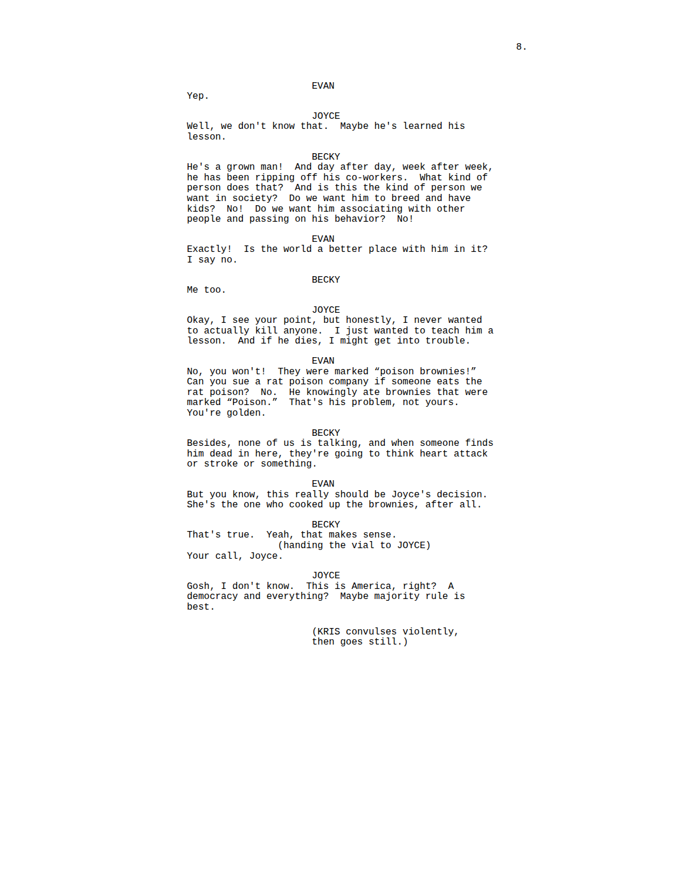8.
EVAN
Yep.
JOYCE
Well, we don't know that. Maybe he's learned his lesson.
BECKY
He's a grown man! And day after day, week after week, he has been ripping off his co-workers. What kind of person does that? And is this the kind of person we want in society? Do we want him to breed and have kids? No! Do we want him associating with other people and passing on his behavior? No!
EVAN
Exactly! Is the world a better place with him in it? I say no.
BECKY
Me too.
JOYCE
Okay, I see your point, but honestly, I never wanted to actually kill anyone. I just wanted to teach him a lesson. And if he dies, I might get into trouble.
EVAN
No, you won't! They were marked “poison brownies!” Can you sue a rat poison company if someone eats the rat poison? No. He knowingly ate brownies that were marked “Poison.” That's his problem, not yours. You're golden.
BECKY
Besides, none of us is talking, and when someone finds him dead in here, they're going to think heart attack or stroke or something.
EVAN
But you know, this really should be Joyce's decision. She's the one who cooked up the brownies, after all.
BECKY
That's true. Yeah, that makes sense.
(handing the vial to JOYCE)
Your call, Joyce.
JOYCE
Gosh, I don't know. This is America, right? A democracy and everything? Maybe majority rule is best.
(KRIS convulses violently, then goes still.)